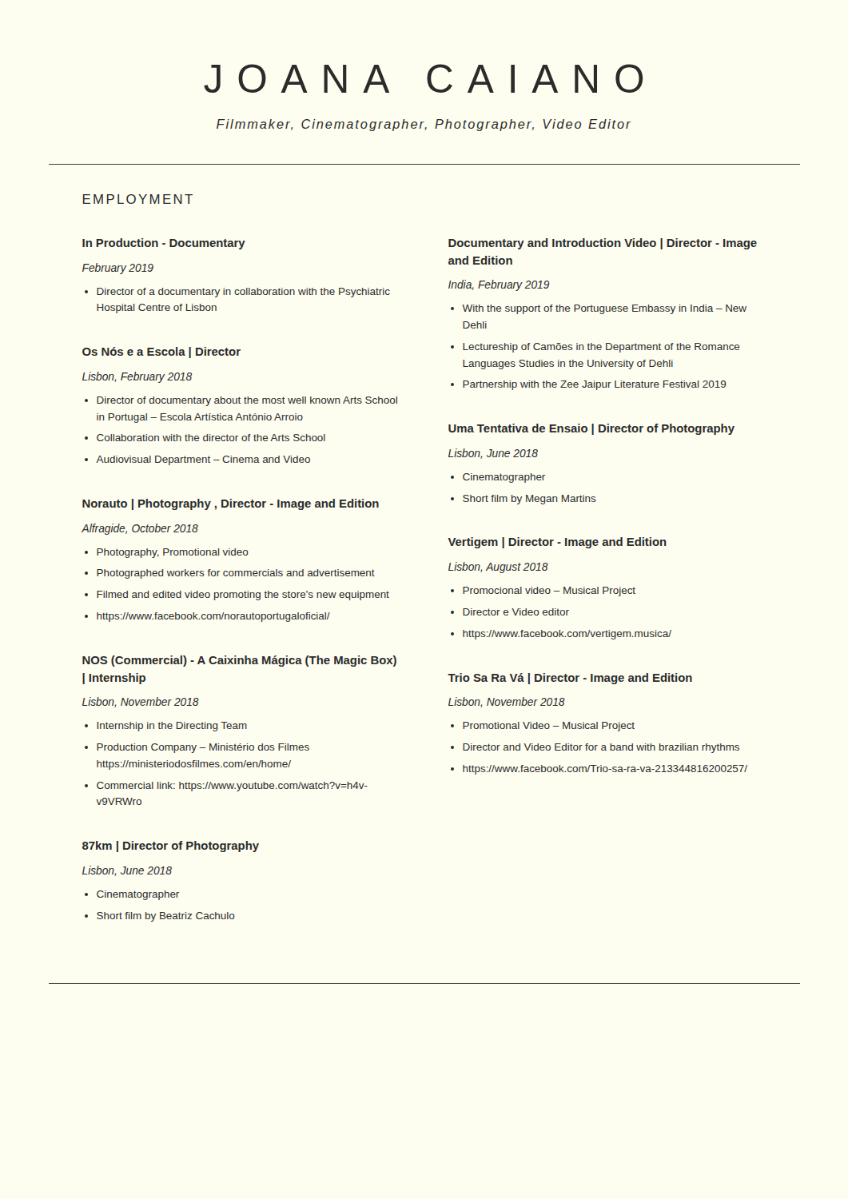JOANA CAIANO
Filmmaker, Cinematographer, Photographer, Video Editor
EMPLOYMENT
In Production - Documentary
February 2019
Director of a documentary in collaboration with the Psychiatric Hospital Centre of Lisbon
Os Nós e a Escola | Director
Lisbon, February 2018
Director of documentary about the most well known Arts School in Portugal – Escola Artística António Arroio
Collaboration with the director of the Arts School
Audiovisual Department – Cinema and Video
Norauto | Photography , Director - Image and Edition
Alfragide, October 2018
Photography, Promotional video
Photographed workers for commercials and advertisement
Filmed and edited video promoting the store's new equipment
https://www.facebook.com/norautoportugaloficial/
NOS (Commercial) - A Caixinha Mágica (The Magic Box) | Internship
Lisbon, November 2018
Internship in the Directing Team
Production Company – Ministério dos Filmes
https://ministeriodosfilmes.com/en/home/
Commercial link: https://www.youtube.com/watch?v=h4v-v9VRWro
87km | Director of Photography
Lisbon, June 2018
Cinematographer
Short film by Beatriz Cachulo
Documentary and Introduction Video | Director - Image and Edition
India, February 2019
With the support of the Portuguese Embassy in India – New Dehli
Lectureship of Camões in the Department of the Romance Languages Studies in the University of Dehli
Partnership with the Zee Jaipur Literature Festival 2019
Uma Tentativa de Ensaio | Director of Photography
Lisbon, June 2018
Cinematographer
Short film by Megan Martins
Vertigem | Director - Image and Edition
Lisbon, August 2018
Promocional video – Musical Project
Director e Video editor
https://www.facebook.com/vertigem.musica/
Trio Sa Ra Vá | Director - Image and Edition
Lisbon, November 2018
Promotional Video – Musical Project
Director and Video Editor for a band with brazilian rhythms
https://www.facebook.com/Trio-sa-ra-va-213344816200257/